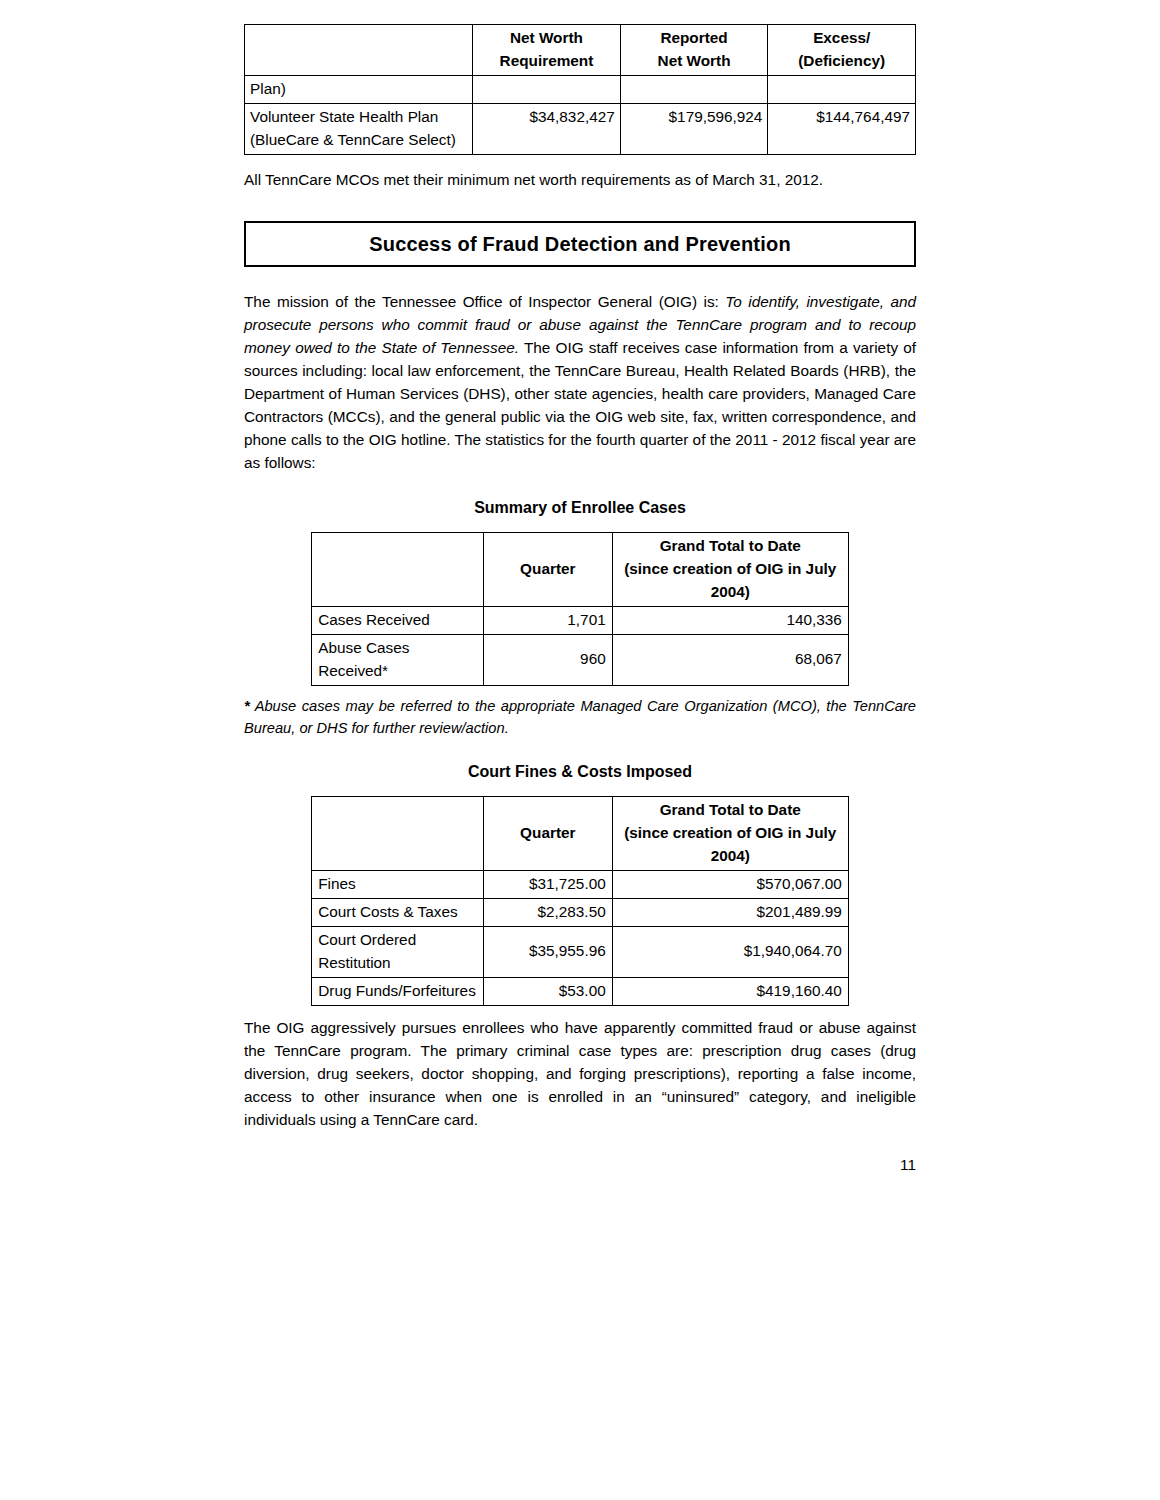| | Net Worth Requirement | Reported Net Worth | Excess/ (Deficiency) |
| --- | --- | --- | --- |
| Plan) | | | |
| Volunteer State Health Plan (BlueCare & TennCare Select) | $34,832,427 | $179,596,924 | $144,764,497 |
All TennCare MCOs met their minimum net worth requirements as of March 31, 2012.
Success of Fraud Detection and Prevention
The mission of the Tennessee Office of Inspector General (OIG) is: To identify, investigate, and prosecute persons who commit fraud or abuse against the TennCare program and to recoup money owed to the State of Tennessee. The OIG staff receives case information from a variety of sources including: local law enforcement, the TennCare Bureau, Health Related Boards (HRB), the Department of Human Services (DHS), other state agencies, health care providers, Managed Care Contractors (MCCs), and the general public via the OIG web site, fax, written correspondence, and phone calls to the OIG hotline. The statistics for the fourth quarter of the 2011 - 2012 fiscal year are as follows:
Summary of Enrollee Cases
| | Quarter | Grand Total to Date (since creation of OIG in July 2004) |
| --- | --- | --- |
| Cases Received | 1,701 | 140,336 |
| Abuse Cases Received* | 960 | 68,067 |
* Abuse cases may be referred to the appropriate Managed Care Organization (MCO), the TennCare Bureau, or DHS for further review/action.
Court Fines & Costs Imposed
| | Quarter | Grand Total to Date (since creation of OIG in July 2004) |
| --- | --- | --- |
| Fines | $31,725.00 | $570,067.00 |
| Court Costs & Taxes | $2,283.50 | $201,489.99 |
| Court Ordered Restitution | $35,955.96 | $1,940,064.70 |
| Drug Funds/Forfeitures | $53.00 | $419,160.40 |
The OIG aggressively pursues enrollees who have apparently committed fraud or abuse against the TennCare program. The primary criminal case types are: prescription drug cases (drug diversion, drug seekers, doctor shopping, and forging prescriptions), reporting a false income, access to other insurance when one is enrolled in an “uninsured” category, and ineligible individuals using a TennCare card.
11